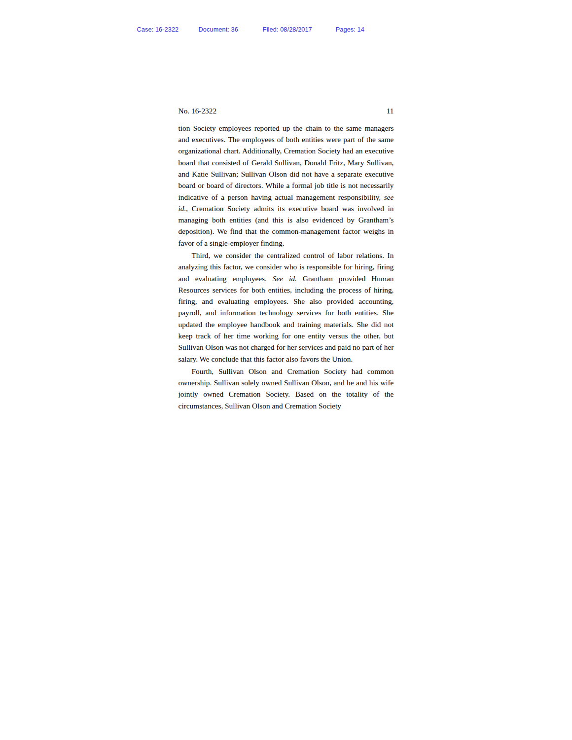Case: 16-2322 Document: 36 Filed: 08/28/2017 Pages: 14
No. 16-2322 11
tion Society employees reported up the chain to the same managers and executives. The employees of both entities were part of the same organizational chart. Additionally, Cremation Society had an executive board that consisted of Gerald Sullivan, Donald Fritz, Mary Sullivan, and Katie Sullivan; Sullivan Olson did not have a separate executive board or board of directors. While a formal job title is not necessarily indicative of a person having actual management responsibility, see id., Cremation Society admits its executive board was involved in managing both entities (and this is also evidenced by Grantham’s deposition). We find that the common-management factor weighs in favor of a single-employer finding.
Third, we consider the centralized control of labor relations. In analyzing this factor, we consider who is responsible for hiring, firing and evaluating employees. See id. Grantham provided Human Resources services for both entities, including the process of hiring, firing, and evaluating employees. She also provided accounting, payroll, and information technology services for both entities. She updated the employee handbook and training materials. She did not keep track of her time working for one entity versus the other, but Sullivan Olson was not charged for her services and paid no part of her salary. We conclude that this factor also favors the Union.
Fourth, Sullivan Olson and Cremation Society had common ownership. Sullivan solely owned Sullivan Olson, and he and his wife jointly owned Cremation Society. Based on the totality of the circumstances, Sullivan Olson and Cremation Society